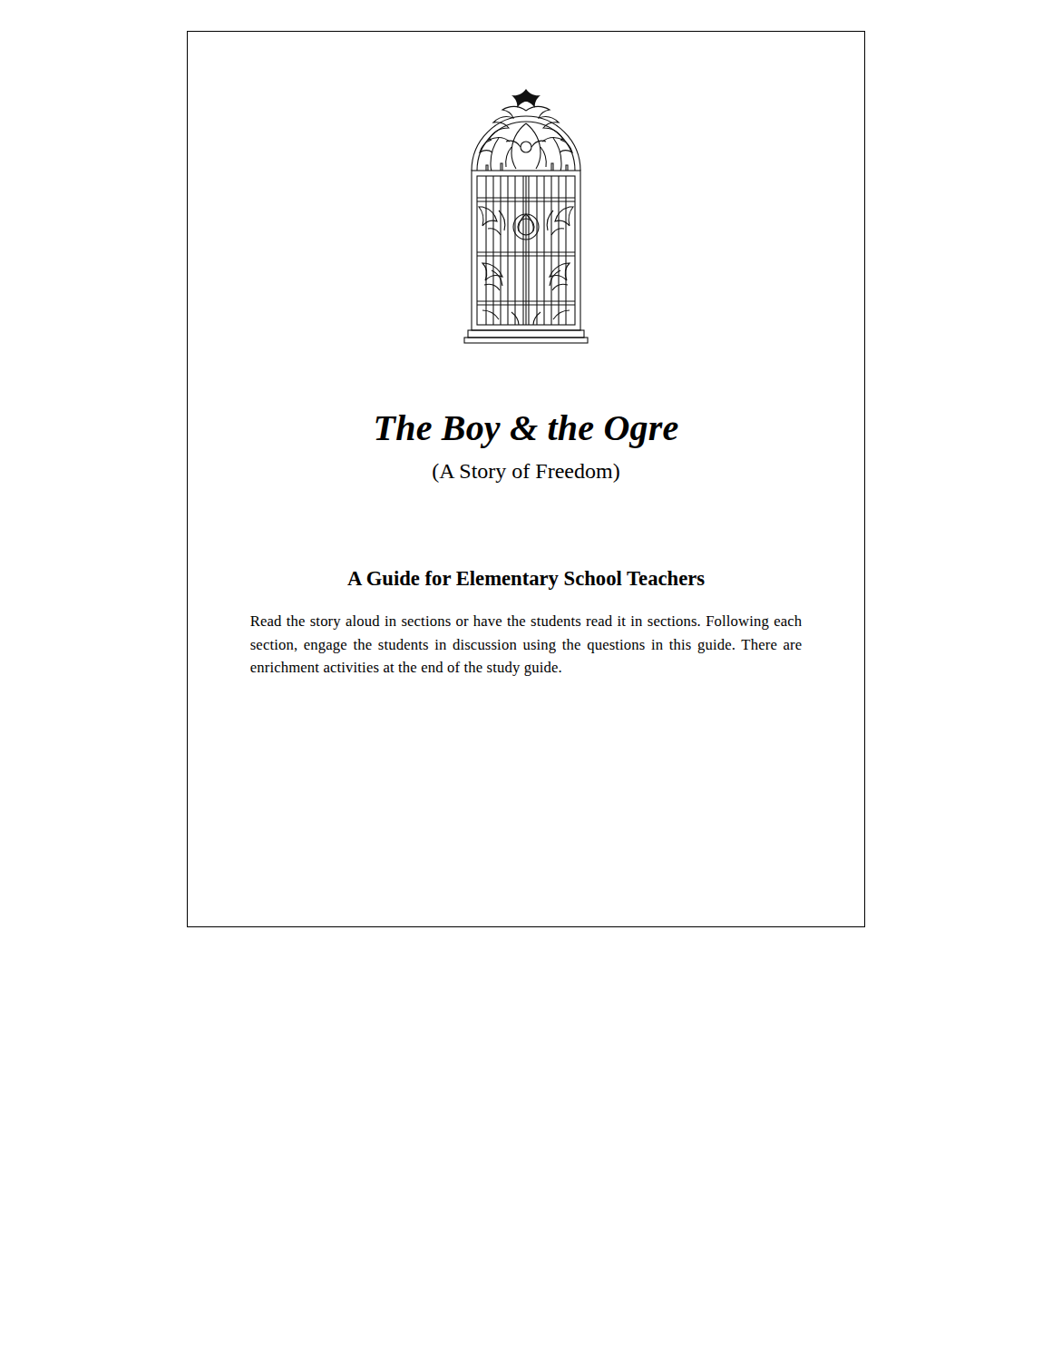The Boy & the Ogre
(A Story of Freedom)
A Guide for Elementary School Teachers
Read the story aloud in sections or have the students read it in sections. Following each section, engage the students in discussion using the questions in this guide. There are enrichment activities at the end of the study guide.